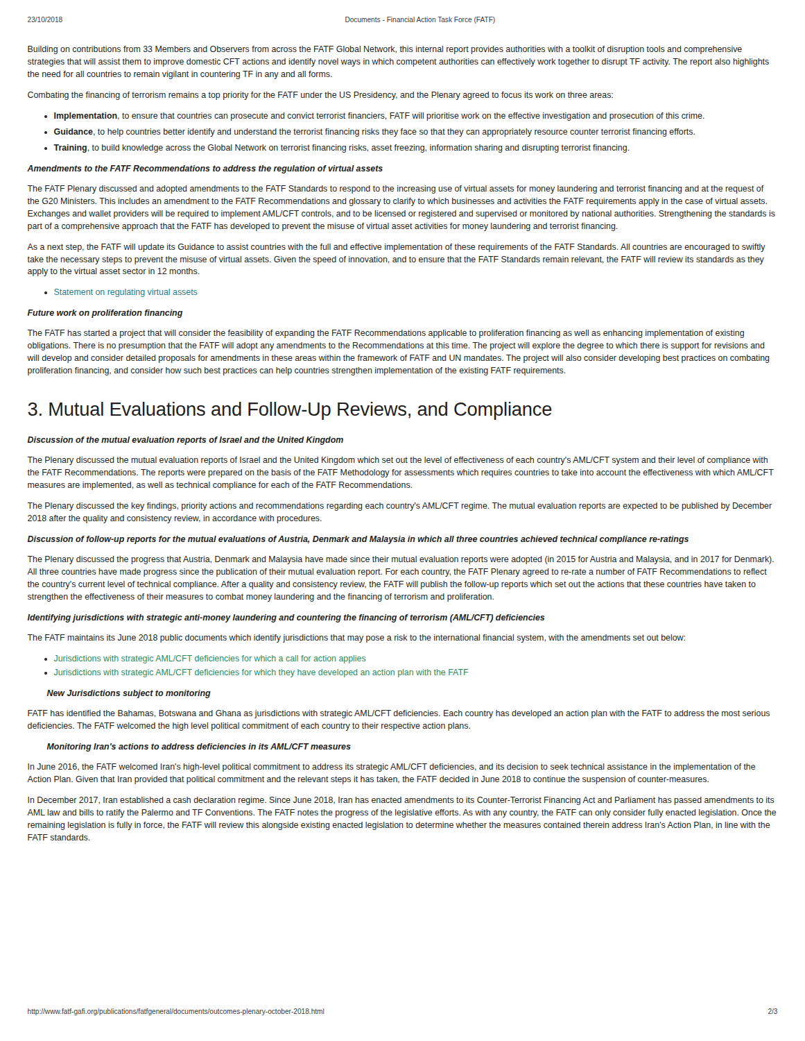23/10/2018
Documents - Financial Action Task Force (FATF)
Building on contributions from 33 Members and Observers from across the FATF Global Network, this internal report provides authorities with a toolkit of disruption tools and comprehensive strategies that will assist them to improve domestic CFT actions and identify novel ways in which competent authorities can effectively work together to disrupt TF activity. The report also highlights the need for all countries to remain vigilant in countering TF in any and all forms.
Combating the financing of terrorism remains a top priority for the FATF under the US Presidency, and the Plenary agreed to focus its work on three areas:
Implementation, to ensure that countries can prosecute and convict terrorist financiers, FATF will prioritise work on the effective investigation and prosecution of this crime.
Guidance, to help countries better identify and understand the terrorist financing risks they face so that they can appropriately resource counter terrorist financing efforts.
Training, to build knowledge across the Global Network on terrorist financing risks, asset freezing, information sharing and disrupting terrorist financing.
Amendments to the FATF Recommendations to address the regulation of virtual assets
The FATF Plenary discussed and adopted amendments to the FATF Standards to respond to the increasing use of virtual assets for money laundering and terrorist financing and at the request of the G20 Ministers. This includes an amendment to the FATF Recommendations and glossary to clarify to which businesses and activities the FATF requirements apply in the case of virtual assets. Exchanges and wallet providers will be required to implement AML/CFT controls, and to be licensed or registered and supervised or monitored by national authorities. Strengthening the standards is part of a comprehensive approach that the FATF has developed to prevent the misuse of virtual asset activities for money laundering and terrorist financing.
As a next step, the FATF will update its Guidance to assist countries with the full and effective implementation of these requirements of the FATF Standards. All countries are encouraged to swiftly take the necessary steps to prevent the misuse of virtual assets. Given the speed of innovation, and to ensure that the FATF Standards remain relevant, the FATF will review its standards as they apply to the virtual asset sector in 12 months.
Statement on regulating virtual assets
Future work on proliferation financing
The FATF has started a project that will consider the feasibility of expanding the FATF Recommendations applicable to proliferation financing as well as enhancing implementation of existing obligations. There is no presumption that the FATF will adopt any amendments to the Recommendations at this time. The project will explore the degree to which there is support for revisions and will develop and consider detailed proposals for amendments in these areas within the framework of FATF and UN mandates. The project will also consider developing best practices on combating proliferation financing, and consider how such best practices can help countries strengthen implementation of the existing FATF requirements.
3. Mutual Evaluations and Follow-Up Reviews, and Compliance
Discussion of the mutual evaluation reports of Israel and the United Kingdom
The Plenary discussed the mutual evaluation reports of Israel and the United Kingdom which set out the level of effectiveness of each country's AML/CFT system and their level of compliance with the FATF Recommendations. The reports were prepared on the basis of the FATF Methodology for assessments which requires countries to take into account the effectiveness with which AML/CFT measures are implemented, as well as technical compliance for each of the FATF Recommendations.
The Plenary discussed the key findings, priority actions and recommendations regarding each country's AML/CFT regime. The mutual evaluation reports are expected to be published by December 2018 after the quality and consistency review, in accordance with procedures.
Discussion of follow-up reports for the mutual evaluations of Austria, Denmark and Malaysia in which all three countries achieved technical compliance re-ratings
The Plenary discussed the progress that Austria, Denmark and Malaysia have made since their mutual evaluation reports were adopted (in 2015 for Austria and Malaysia, and in 2017 for Denmark). All three countries have made progress since the publication of their mutual evaluation report. For each country, the FATF Plenary agreed to re-rate a number of FATF Recommendations to reflect the country's current level of technical compliance. After a quality and consistency review, the FATF will publish the follow-up reports which set out the actions that these countries have taken to strengthen the effectiveness of their measures to combat money laundering and the financing of terrorism and proliferation.
Identifying jurisdictions with strategic anti-money laundering and countering the financing of terrorism (AML/CFT) deficiencies
The FATF maintains its June 2018 public documents which identify jurisdictions that may pose a risk to the international financial system, with the amendments set out below:
Jurisdictions with strategic AML/CFT deficiencies for which a call for action applies
Jurisdictions with strategic AML/CFT deficiencies for which they have developed an action plan with the FATF
New Jurisdictions subject to monitoring
FATF has identified the Bahamas, Botswana and Ghana as jurisdictions with strategic AML/CFT deficiencies. Each country has developed an action plan with the FATF to address the most serious deficiencies. The FATF welcomed the high level political commitment of each country to their respective action plans.
Monitoring Iran's actions to address deficiencies in its AML/CFT measures
In June 2016, the FATF welcomed Iran's high-level political commitment to address its strategic AML/CFT deficiencies, and its decision to seek technical assistance in the implementation of the Action Plan. Given that Iran provided that political commitment and the relevant steps it has taken, the FATF decided in June 2018 to continue the suspension of counter-measures.
In December 2017, Iran established a cash declaration regime. Since June 2018, Iran has enacted amendments to its Counter-Terrorist Financing Act and Parliament has passed amendments to its AML law and bills to ratify the Palermo and TF Conventions. The FATF notes the progress of the legislative efforts. As with any country, the FATF can only consider fully enacted legislation. Once the remaining legislation is fully in force, the FATF will review this alongside existing enacted legislation to determine whether the measures contained therein address Iran's Action Plan, in line with the FATF standards.
http://www.fatf-gafi.org/publications/fatfgeneral/documents/outcomes-plenary-october-2018.html
2/3